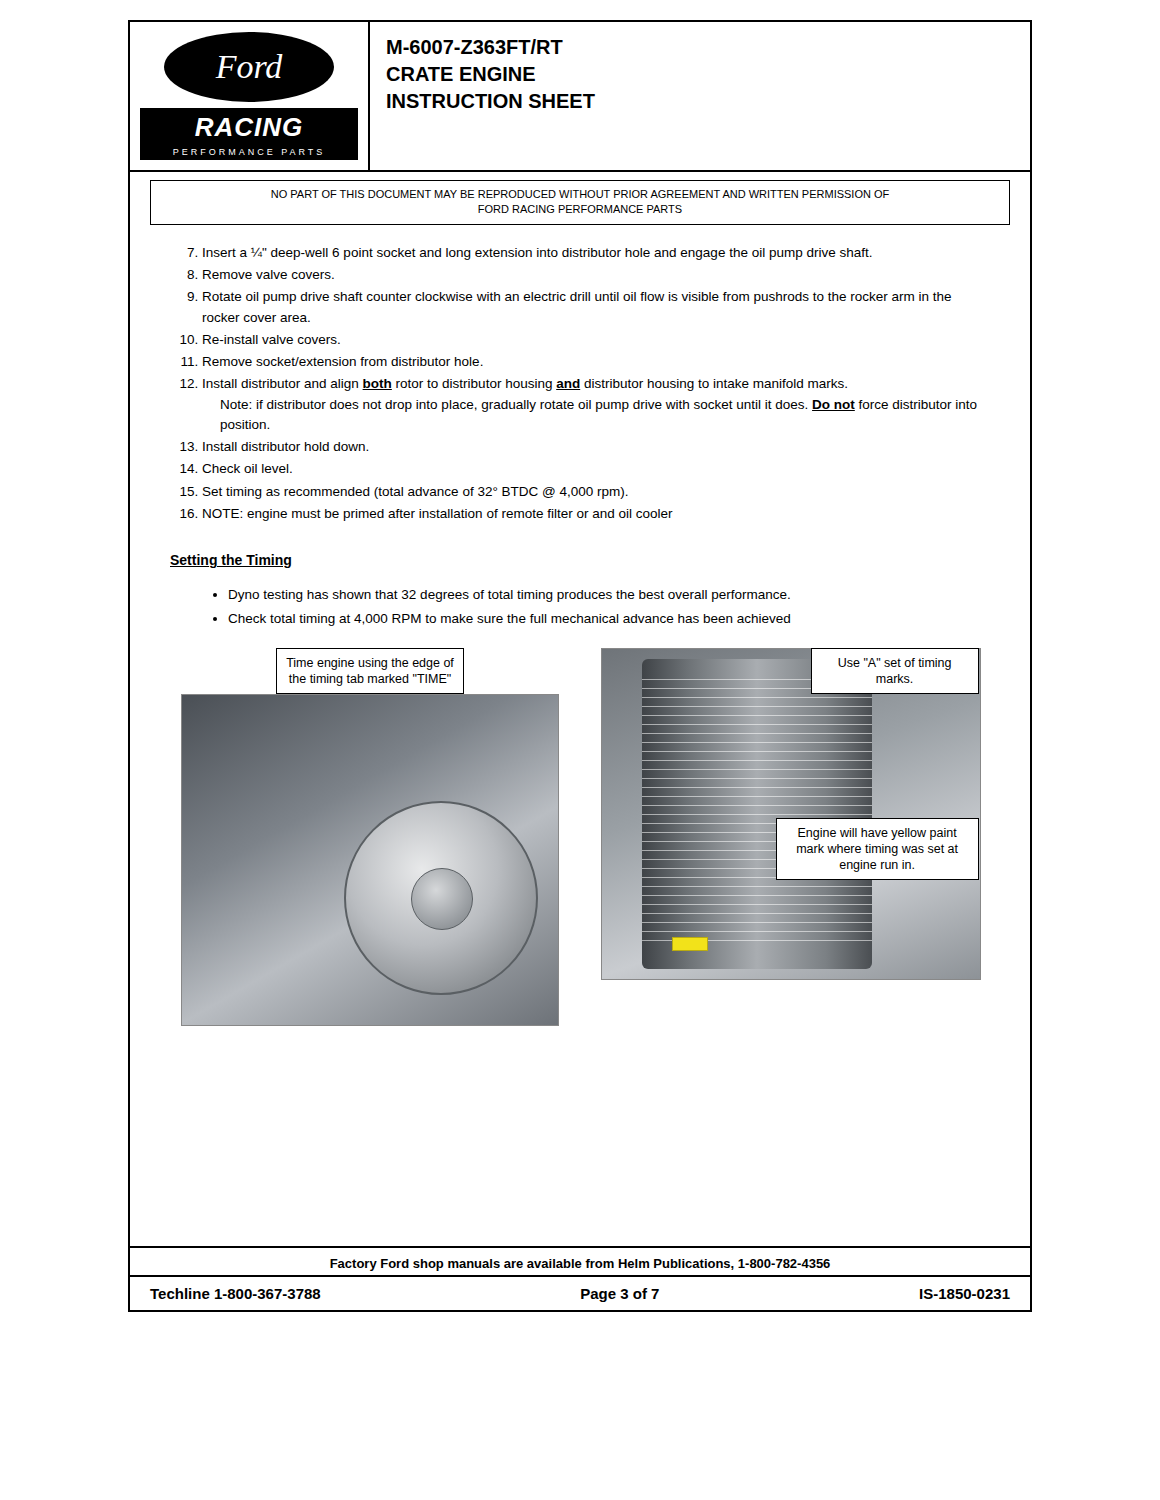Ford
RACING
PERFORMANCE PARTS
M-6007-Z363FT/RT
CRATE ENGINE
INSTRUCTION SHEET
NO PART OF THIS DOCUMENT MAY BE REPRODUCED WITHOUT PRIOR AGREEMENT AND WRITTEN PERMISSION OF
FORD RACING PERFORMANCE PARTS
Insert a ¼" deep-well 6 point socket and long extension into distributor hole and engage the oil pump drive shaft.
Remove valve covers.
Rotate oil pump drive shaft counter clockwise with an electric drill until oil flow is visible from pushrods to the rocker arm in the rocker cover area.
Re-install valve covers.
Remove socket/extension from distributor hole.
Install distributor and align both rotor to distributor housing and distributor housing to intake manifold marks. Note: if distributor does not drop into place, gradually rotate oil pump drive with socket until it does. Do not force distributor into position.
Install distributor hold down.
Check oil level.
Set timing as recommended (total advance of 32° BTDC @ 4,000 rpm).
NOTE: engine must be primed after installation of remote filter or and oil cooler
Setting the Timing
Dyno testing has shown that 32 degrees of total timing produces the best overall performance.
Check total timing at 4,000 RPM to make sure the full mechanical advance has been achieved
Time engine using the edge of the timing tab marked "TIME"
Use "A" set of timing marks.
Engine will have yellow paint mark where timing was set at engine run in.
Factory Ford shop manuals are available from Helm Publications, 1-800-782-4356
Techline 1-800-367-3788
Page 3 of 7
IS-1850-0231